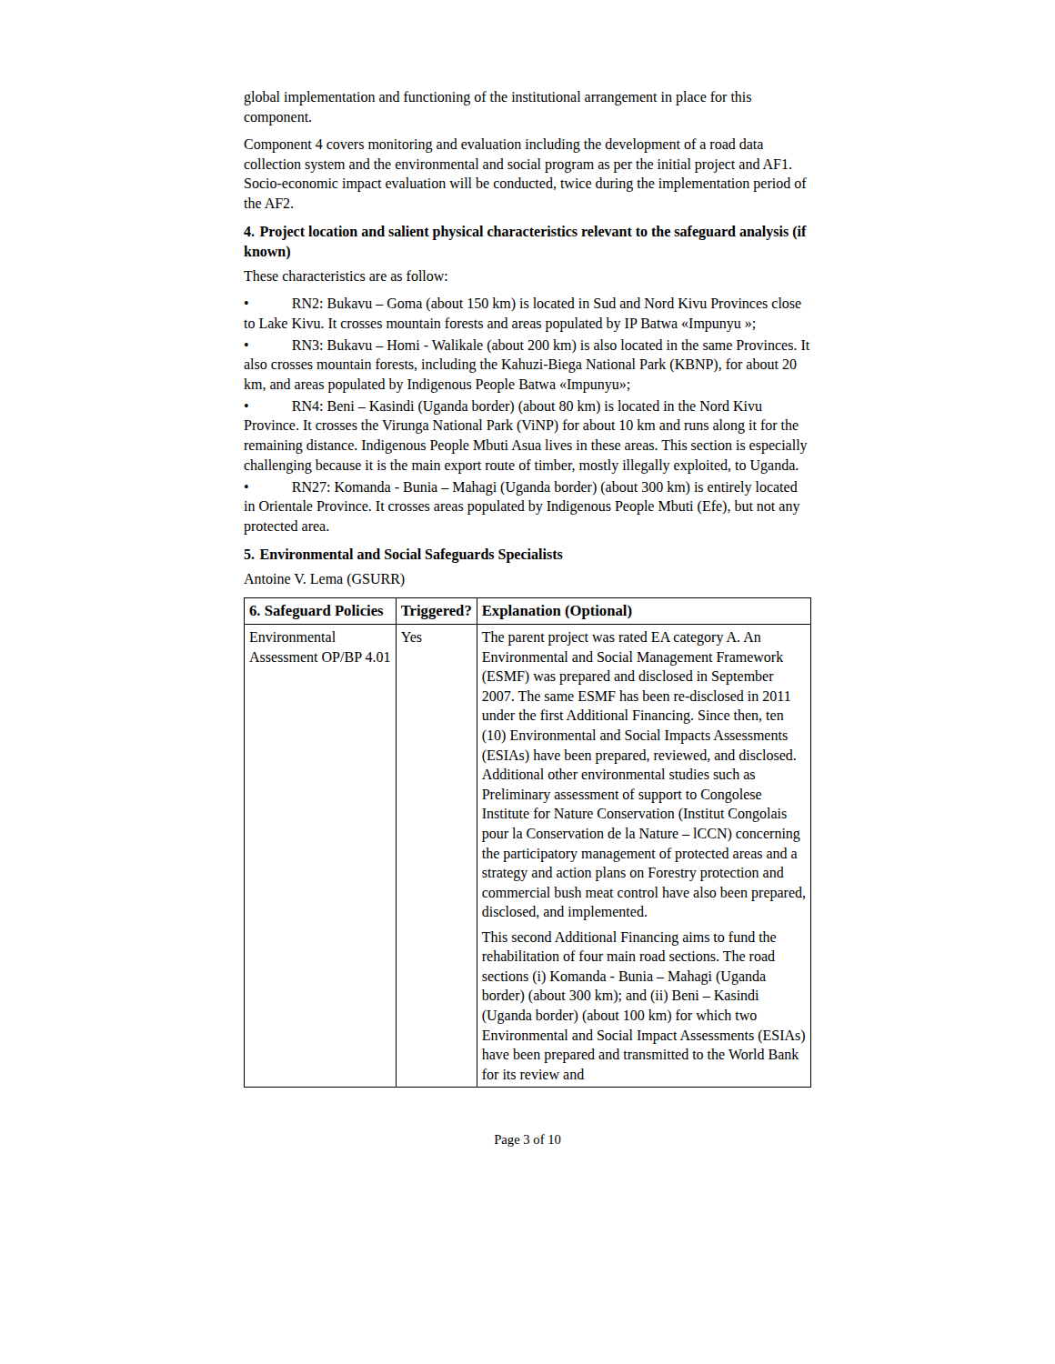global implementation and functioning of the institutional arrangement in place for this component.
Component 4 covers monitoring and evaluation including the development of a road data collection system and the environmental and social program as per the initial project and AF1. Socio-economic impact evaluation will be conducted, twice during the implementation period of the AF2.
4. Project location and salient physical characteristics relevant to the safeguard analysis (if known)
These characteristics are as follow:
•RN2: Bukavu – Goma (about 150 km) is located in Sud and Nord Kivu Provinces close to Lake Kivu. It crosses mountain forests and areas populated by IP Batwa «Impunyu »;
•RN3: Bukavu – Homi - Walikale (about 200 km) is also located in the same Provinces. It also crosses mountain forests, including the Kahuzi-Biega National Park (KBNP), for about 20 km, and areas populated by Indigenous People Batwa «Impunyu»;
•RN4: Beni – Kasindi (Uganda border) (about 80 km) is located in the Nord Kivu Province. It crosses the Virunga National Park (ViNP) for about 10 km and runs along it for the remaining distance. Indigenous People Mbuti Asua lives in these areas. This section is especially challenging because it is the main export route of timber, mostly illegally exploited, to Uganda.
•RN27: Komanda - Bunia – Mahagi (Uganda border) (about 300 km) is entirely located in Orientale Province. It crosses areas populated by Indigenous People Mbuti (Efe), but not any protected area.
5. Environmental and Social Safeguards Specialists
Antoine V. Lema (GSURR)
| 6. Safeguard Policies | Triggered? | Explanation (Optional) |
| --- | --- | --- |
| Environmental Assessment OP/BP 4.01 | Yes | The parent project was rated EA category A. An Environmental and Social Management Framework (ESMF) was prepared and disclosed in September 2007. The same ESMF has been re-disclosed in 2011 under the first Additional Financing. Since then, ten (10) Environmental and Social Impacts Assessments (ESIAs) have been prepared, reviewed, and disclosed. Additional other environmental studies such as Preliminary assessment of support to Congolese Institute for Nature Conservation (Institut Congolais pour la Conservation de la Nature – lCCN) concerning the participatory management of protected areas and a strategy and action plans on Forestry protection and commercial bush meat control have also been prepared, disclosed, and implemented. This second Additional Financing aims to fund the rehabilitation of four main road sections. The road sections (i) Komanda - Bunia – Mahagi (Uganda border) (about 300 km); and (ii) Beni – Kasindi (Uganda border) (about 100 km) for which two Environmental and Social Impact Assessments (ESIAs) have been prepared and transmitted to the World Bank for its review and |
Page 3 of 10